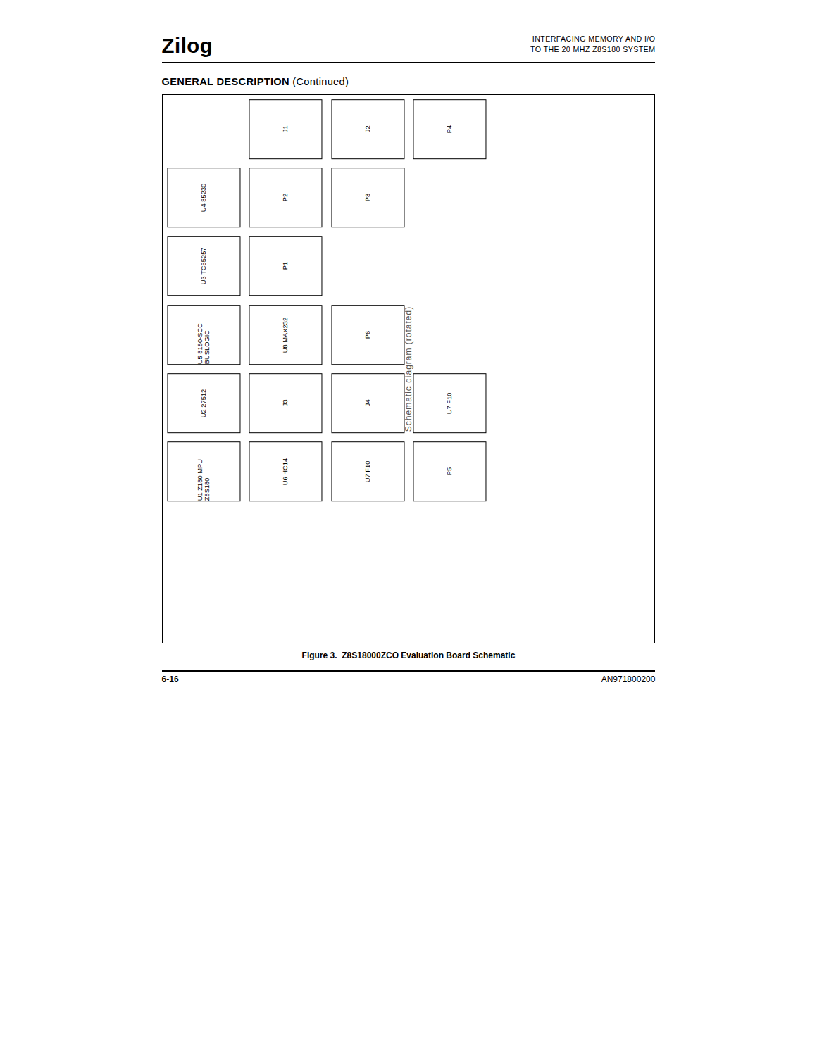Zilog
Interfacing Memory And I/O
To The 20 MHz Z8S180 System
GENERAL DESCRIPTION (Continued)
J1
J2
P4
U4 85230
P2
P3
U3 TC55257
P1
U5 8180-SCC BUSLOGIC
U8 MAX232
P6
U2 27512
J3
J4
U7 F10
U1 Z180 MPU Z8S180
U6 HC14
U7 F10
P5
Schematic diagram (rotated)
Figure 3. Z8S18000ZCO Evaluation Board Schematic
6-16
AN971800200